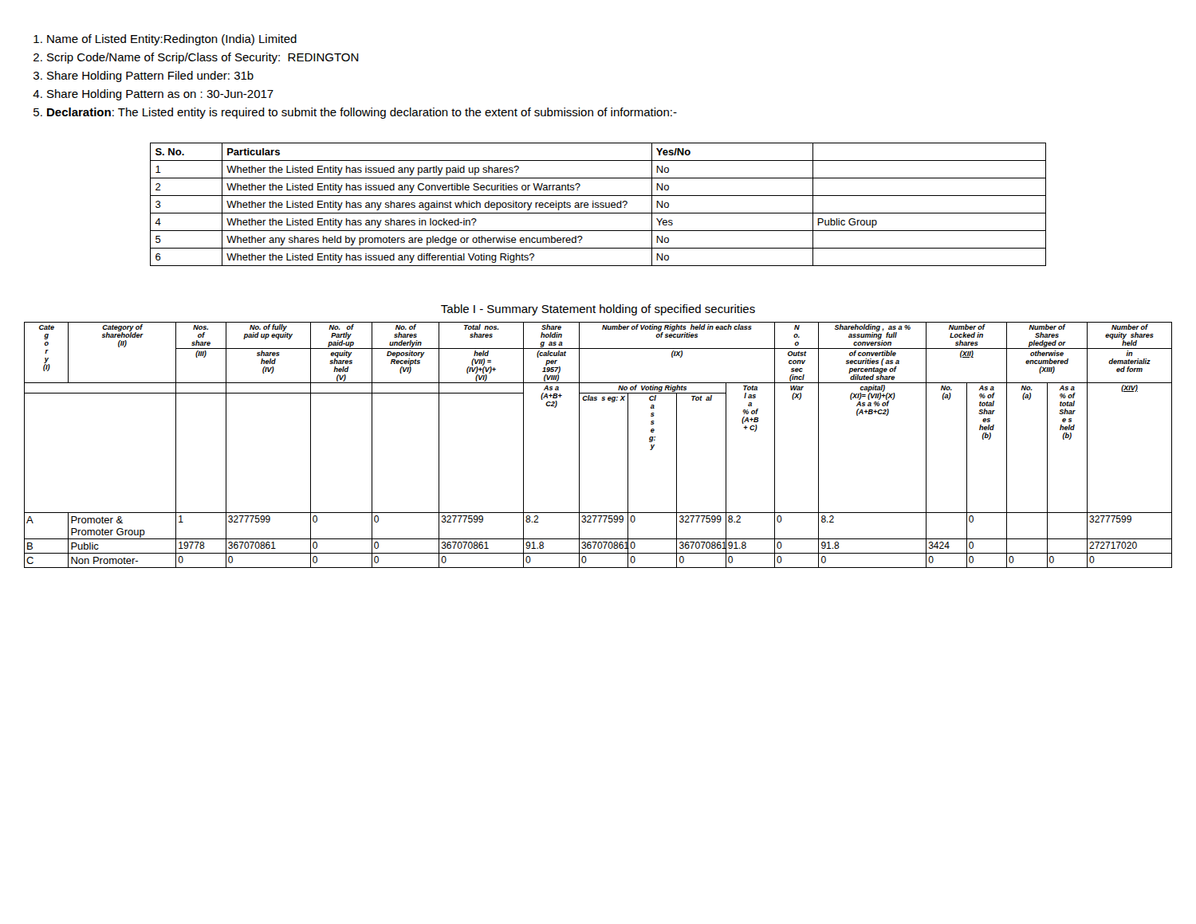Name of Listed Entity:Redington (India) Limited
Scrip Code/Name of Scrip/Class of Security: REDINGTON
Share Holding Pattern Filed under: 31b
Share Holding Pattern as on : 30-Jun-2017
Declaration: The Listed entity is required to submit the following declaration to the extent of submission of information:-
| S. No. | Particulars | Yes/No | |
| --- | --- | --- | --- |
| 1 | Whether the Listed Entity has issued any partly paid up shares? | No | |
| 2 | Whether the Listed Entity has issued any Convertible Securities or Warrants? | No | |
| 3 | Whether the Listed Entity has any shares against which depository receipts are issued? | No | |
| 4 | Whether the Listed Entity has any shares in locked-in? | Yes | Public Group |
| 5 | Whether any shares held by promoters are pledge or otherwise encumbered? | No | |
| 6 | Whether the Listed Entity has issued any differential Voting Rights? | No | |
Table I - Summary Statement holding of specified securities
| Cate g o r y (I) | Category of shareholder (II) | Nos. of share | No. of fully paid up equity | No. of Partly paid-up | No. of shares underlyin | Total nos. shares | Share holdin g as a | Number of Voting Rights held in each class of securities | N o. o | Shareholding , as a % assuming full conversion | Number of Locked in shares | Number of Shares pledged or | Number of equity shares held |
| --- | --- | --- | --- | --- | --- | --- | --- | --- | --- | --- | --- | --- | --- |
| (III) | shares held (IV) | equity shares held (V) | Depository Receipts (VI) | held (VII) = (IV)+(V)+ (VI) | (calculat per 1957) (VIII) | (IX) | Outst conv sec (incl | of convertible securities ( as a percentage of diluted share | (XII) | otherwise encumbered (XIII) | in dematerializ ed form |
| | | | | | | As a (A+B+ C2) | No of Voting Rights | Tota l as a % of (A+B + C) | War (X) | capital) (XI)= (VII)+(X) As a % of (A+B+C2) | No. (a) | As a % of total Shar es held (b) | No. (a) | As a % of total Shar e s held (b) | (XIV) |
| | | | | | | Clas s eg: X | Cl a s s e g: y | Tot al |
| A | Promoter & Promoter Group | 1 | 32777599 | 0 | 0 | 32777599 | 8.2 | 32777599 | 0 | 32777599 | 8.2 | 0 | 8.2 | | 0 | | | 32777599 |
| B | Public | 19778 | 367070861 | 0 | 0 | 367070861 | 91.8 | 367070861 | 0 | 367070861 | 91.8 | 0 | 91.8 | 3424 | 0 | | | 272717020 |
| C | Non Promoter- | 0 | 0 | 0 | 0 | 0 | 0 | 0 | 0 | 0 | 0 | 0 | 0 | 0 | 0 | 0 | 0 | 0 |